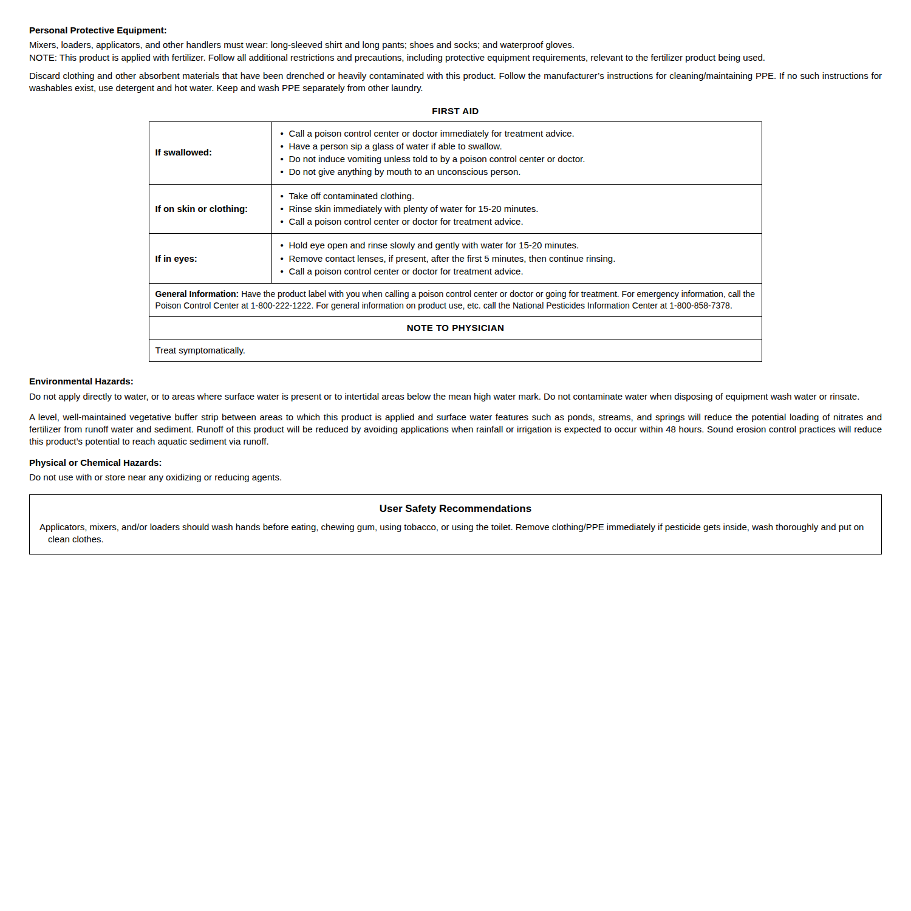Personal Protective Equipment:
Mixers, loaders, applicators, and other handlers must wear: long-sleeved shirt and long pants; shoes and socks; and waterproof gloves.
NOTE: This product is applied with fertilizer. Follow all additional restrictions and precautions, including protective equipment requirements, relevant to the fertilizer product being used.
Discard clothing and other absorbent materials that have been drenched or heavily contaminated with this product. Follow the manufacturer’s instructions for cleaning/maintaining PPE. If no such instructions for washables exist, use detergent and hot water. Keep and wash PPE separately from other laundry.
FIRST AID
| If swallowed: | Call a poison control center or doctor immediately for treatment advice. Have a person sip a glass of water if able to swallow. Do not induce vomiting unless told to by a poison control center or doctor. Do not give anything by mouth to an unconscious person. |
| If on skin or clothing: | Take off contaminated clothing. Rinse skin immediately with plenty of water for 15-20 minutes. Call a poison control center or doctor for treatment advice. |
| If in eyes: | Hold eye open and rinse slowly and gently with water for 15-20 minutes. Remove contact lenses, if present, after the first 5 minutes, then continue rinsing. Call a poison control center or doctor for treatment advice. |
| General Information: Have the product label with you when calling a poison control center or doctor or going for treatment. For emergency information, call the Poison Control Center at 1-800-222-1222. For general information on product use, etc. call the National Pesticides Information Center at 1-800-858-7378. |
| NOTE TO PHYSICIAN |
| Treat symptomatically. |
Environmental Hazards:
Do not apply directly to water, or to areas where surface water is present or to intertidal areas below the mean high water mark. Do not contaminate water when disposing of equipment wash water or rinsate.
A level, well-maintained vegetative buffer strip between areas to which this product is applied and surface water features such as ponds, streams, and springs will reduce the potential loading of nitrates and fertilizer from runoff water and sediment. Runoff of this product will be reduced by avoiding applications when rainfall or irrigation is expected to occur within 48 hours. Sound erosion control practices will reduce this product’s potential to reach aquatic sediment via runoff.
Physical or Chemical Hazards:
Do not use with or store near any oxidizing or reducing agents.
User Safety Recommendations
Applicators, mixers, and/or loaders should wash hands before eating, chewing gum, using tobacco, or using the toilet. Remove clothing/PPE immediately if pesticide gets inside, wash thoroughly and put on clean clothes.